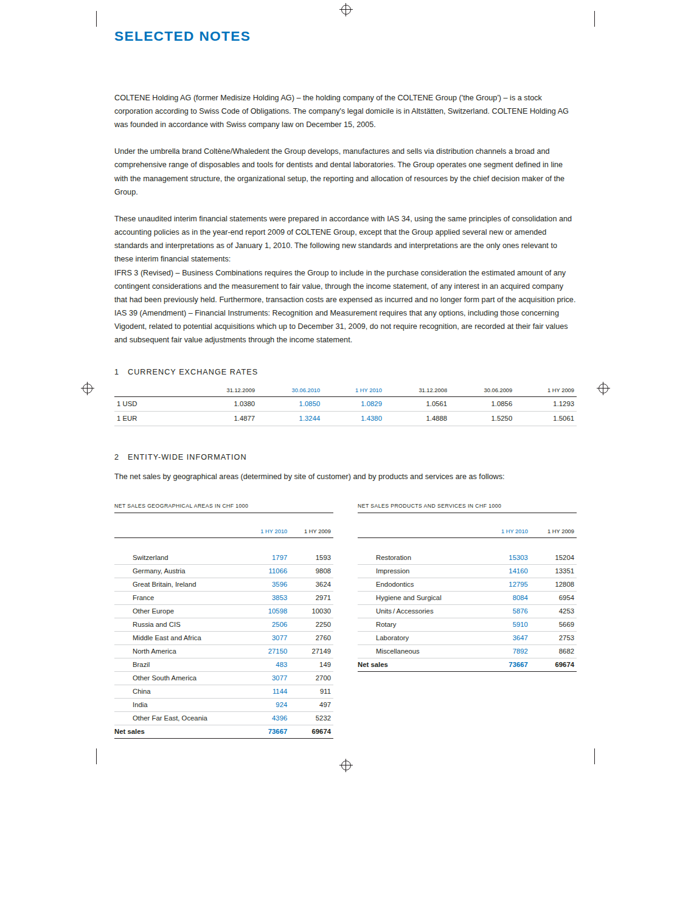Selected Notes
COLTENE Holding AG (former Medisize Holding AG) – the holding company of the COLTENE Group ('the Group') – is a stock corporation according to Swiss Code of Obligations. The company's legal domicile is in Altstätten, Switzerland. COLTENE Holding AG was founded in accordance with Swiss company law on December 15, 2005.
Under the umbrella brand Coltène/Whaledent the Group develops, manufactures and sells via distribution channels a broad and comprehensive range of disposables and tools for dentists and dental laboratories. The Group operates one segment defined in line with the management structure, the organizational setup, the reporting and allocation of resources by the chief decision maker of the Group.
These unaudited interim financial statements were prepared in accordance with IAS 34, using the same principles of consolidation and accounting policies as in the year-end report 2009 of COLTENE Group, except that the Group applied several new or amended standards and interpretations as of January 1, 2010. The following new standards and interpretations are the only ones relevant to these interim financial statements:
IFRS 3 (Revised) – Business Combinations requires the Group to include in the purchase consideration the estimated amount of any contingent considerations and the measurement to fair value, through the income statement, of any interest in an acquired company that had been previously held. Furthermore, transaction costs are expensed as incurred and no longer form part of the acquisition price. IAS 39 (Amendment) – Financial Instruments: Recognition and Measurement requires that any options, including those concerning Vigodent, related to potential acquisitions which up to December 31, 2009, do not require recognition, are recorded at their fair values and subsequent fair value adjustments through the income statement.
1 Currency Exchange Rates
| | 31.12.2009 | 30.06.2010 | 1 HY 2010 | 31.12.2008 | 30.06.2009 | 1 HY 2009 |
| --- | --- | --- | --- | --- | --- | --- |
| 1 USD | 1.0380 | 1.0850 | 1.0829 | 1.0561 | 1.0856 | 1.1293 |
| 1 EUR | 1.4877 | 1.3244 | 1.4380 | 1.4888 | 1.5250 | 1.5061 |
2 Entity-Wide Information
The net sales by geographical areas (determined by site of customer) and by products and services are as follows:
Net sales geographical areas in CHF 1000
| | 1 HY 2010 | 1 HY 2009 |
| --- | --- | --- |
| Switzerland | 1797 | 1593 |
| Germany, Austria | 11066 | 9808 |
| Great Britain, Ireland | 3596 | 3624 |
| France | 3853 | 2971 |
| Other Europe | 10598 | 10030 |
| Russia and CIS | 2506 | 2250 |
| Middle East and Africa | 3077 | 2760 |
| North America | 27150 | 27149 |
| Brazil | 483 | 149 |
| Other South America | 3077 | 2700 |
| China | 1144 | 911 |
| India | 924 | 497 |
| Other Far East, Oceania | 4396 | 5232 |
| Net sales | 73667 | 69674 |
Net sales products and services in CHF 1000
| | 1 HY 2010 | 1 HY 2009 |
| --- | --- | --- |
| Restoration | 15303 | 15204 |
| Impression | 14160 | 13351 |
| Endodontics | 12795 | 12808 |
| Hygiene and Surgical | 8084 | 6954 |
| Units / Accessories | 5876 | 4253 |
| Rotary | 5910 | 5669 |
| Laboratory | 3647 | 2753 |
| Miscellaneous | 7892 | 8682 |
| Net sales | 73667 | 69674 |